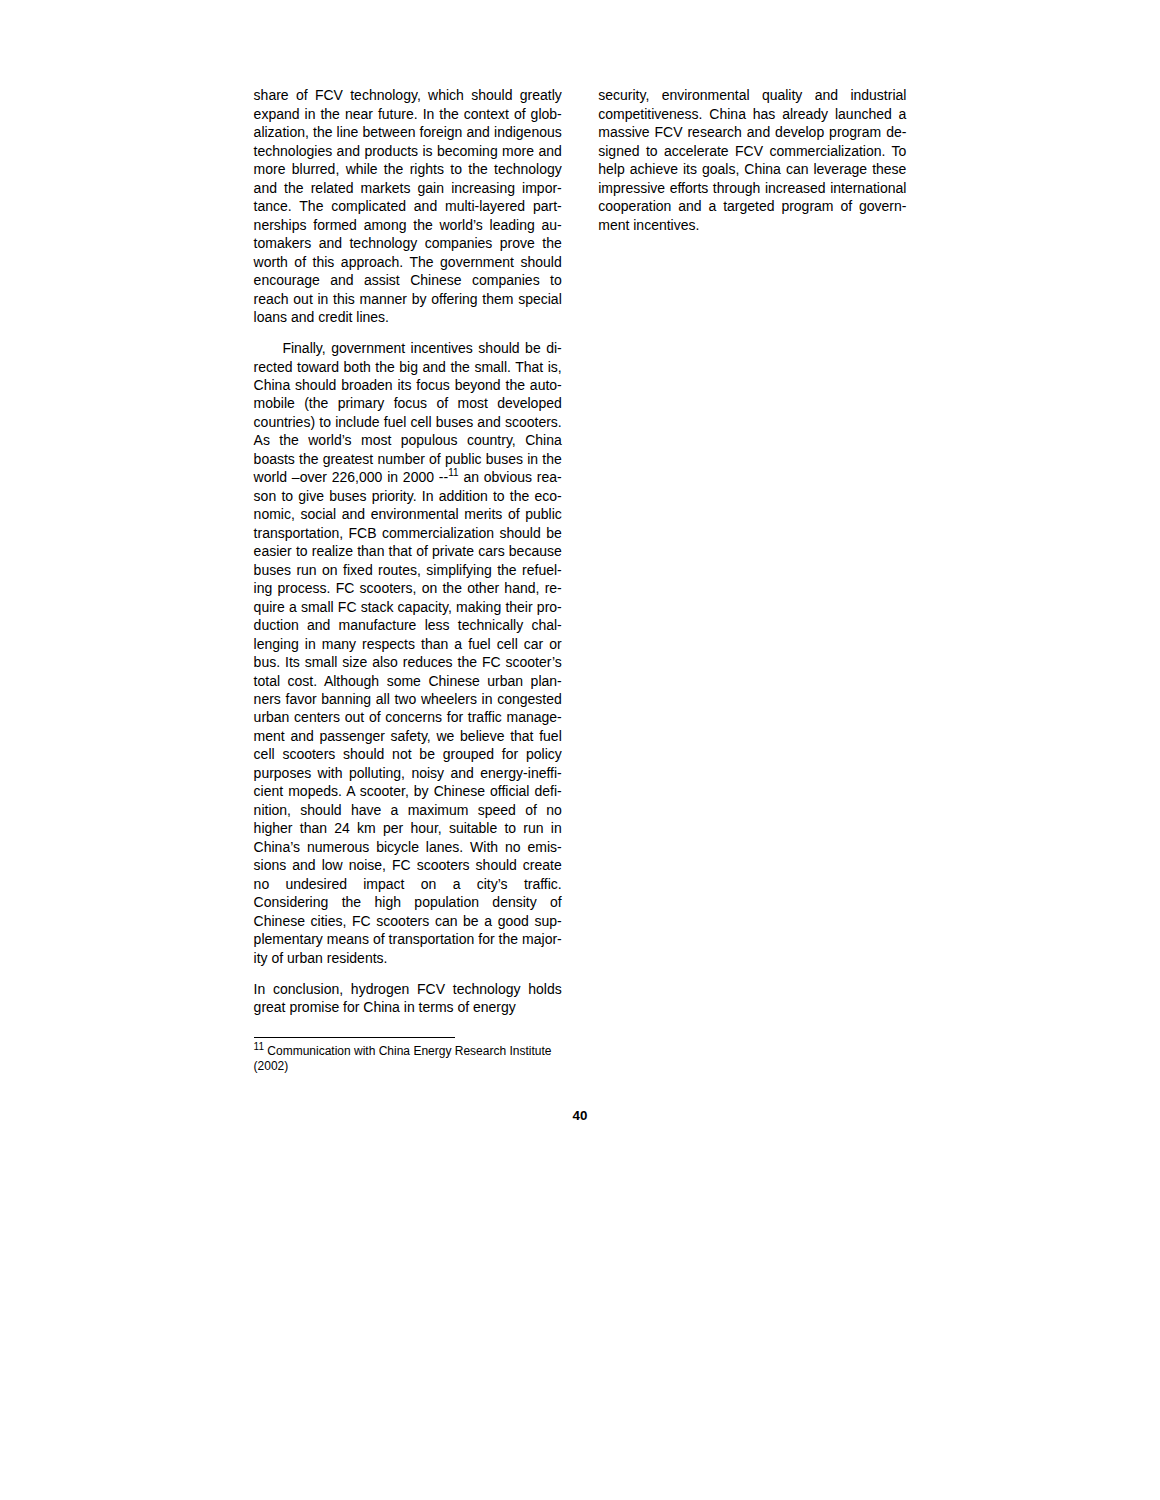share of FCV technology, which should greatly expand in the near future. In the context of globalization, the line between foreign and indigenous technologies and products is becoming more and more blurred, while the rights to the technology and the related markets gain increasing importance. The complicated and multi-layered partnerships formed among the world’s leading automakers and technology companies prove the worth of this approach. The government should encourage and assist Chinese companies to reach out in this manner by offering them special loans and credit lines.
Finally, government incentives should be directed toward both the big and the small. That is, China should broaden its focus beyond the automobile (the primary focus of most developed countries) to include fuel cell buses and scooters. As the world’s most populous country, China boasts the greatest number of public buses in the world –over 226,000 in 2000 --11 an obvious reason to give buses priority. In addition to the economic, social and environmental merits of public transportation, FCB commercialization should be easier to realize than that of private cars because buses run on fixed routes, simplifying the refueling process. FC scooters, on the other hand, require a small FC stack capacity, making their production and manufacture less technically challenging in many respects than a fuel cell car or bus. Its small size also reduces the FC scooter’s total cost. Although some Chinese urban planners favor banning all two wheelers in congested urban centers out of concerns for traffic management and passenger safety, we believe that fuel cell scooters should not be grouped for policy purposes with polluting, noisy and energy-inefficient mopeds. A scooter, by Chinese official definition, should have a maximum speed of no higher than 24 km per hour, suitable to run in China’s numerous bicycle lanes. With no emissions and low noise, FC scooters should create no undesired impact on a city’s traffic. Considering the high population density of Chinese cities, FC scooters can be a good supplementary means of transportation for the majority of urban residents.
In conclusion, hydrogen FCV technology holds great promise for China in terms of energy
11 Communication with China Energy Research Institute (2002)
security, environmental quality and industrial competitiveness. China has already launched a massive FCV research and develop program designed to accelerate FCV commercialization. To help achieve its goals, China can leverage these impressive efforts through increased international cooperation and a targeted program of government incentives.
40